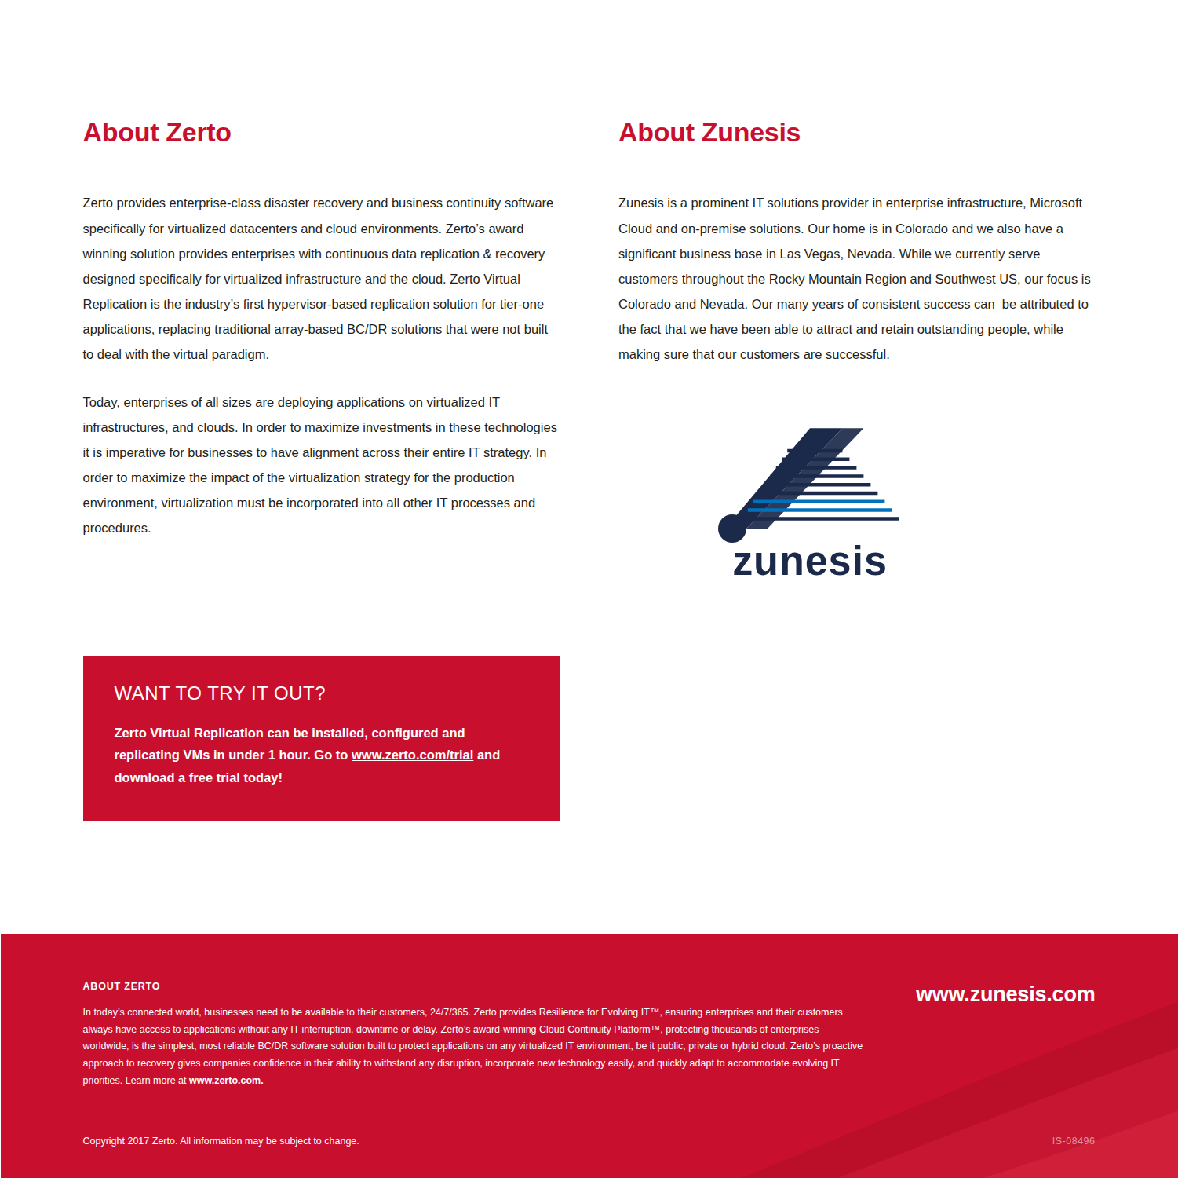About Zerto
Zerto provides enterprise-class disaster recovery and business continuity software specifically for virtualized datacenters and cloud environments. Zerto’s award winning solution provides enterprises with continuous data replication & recovery designed specifically for virtualized infrastructure and the cloud. Zerto Virtual Replication is the industry’s first hypervisor-based replication solution for tier-one applications, replacing traditional array-based BC/DR solutions that were not built to deal with the virtual paradigm.
Today, enterprises of all sizes are deploying applications on virtualized IT infrastructures, and clouds. In order to maximize investments in these technologies it is imperative for businesses to have alignment across their entire IT strategy. In order to maximize the impact of the virtualization strategy for the production environment, virtualization must be incorporated into all other IT processes and procedures.
About Zunesis
Zunesis is a prominent IT solutions provider in enterprise infrastructure, Microsoft Cloud and on-premise solutions. Our home is in Colorado and we also have a significant business base in Las Vegas, Nevada. While we currently serve customers throughout the Rocky Mountain Region and Southwest US, our focus is Colorado and Nevada. Our many years of consistent success can be attributed to the fact that we have been able to attract and retain outstanding people, while making sure that our customers are successful.
zunesis
Want to try it out?
Zerto Virtual Replication can be installed, configured and replicating VMs in under 1 hour. Go to www.zerto.com/trial and download a free trial today!
About Zerto
In today’s connected world, businesses need to be available to their customers, 24/7/365. Zerto provides Resilience for Evolving IT™, ensuring enterprises and their customers always have access to applications without any IT interruption, downtime or delay. Zerto’s award-winning Cloud Continuity Platform™, protecting thousands of enterprises worldwide, is the simplest, most reliable BC/DR software solution built to protect applications on any virtualized IT environment, be it public, private or hybrid cloud. Zerto’s proactive approach to recovery gives companies confidence in their ability to withstand any disruption, incorporate new technology easily, and quickly adapt to accommodate evolving IT priorities. Learn more at www.zerto.com.
www.zunesis.com
Copyright 2017 Zerto. All information may be subject to change. IS-08496